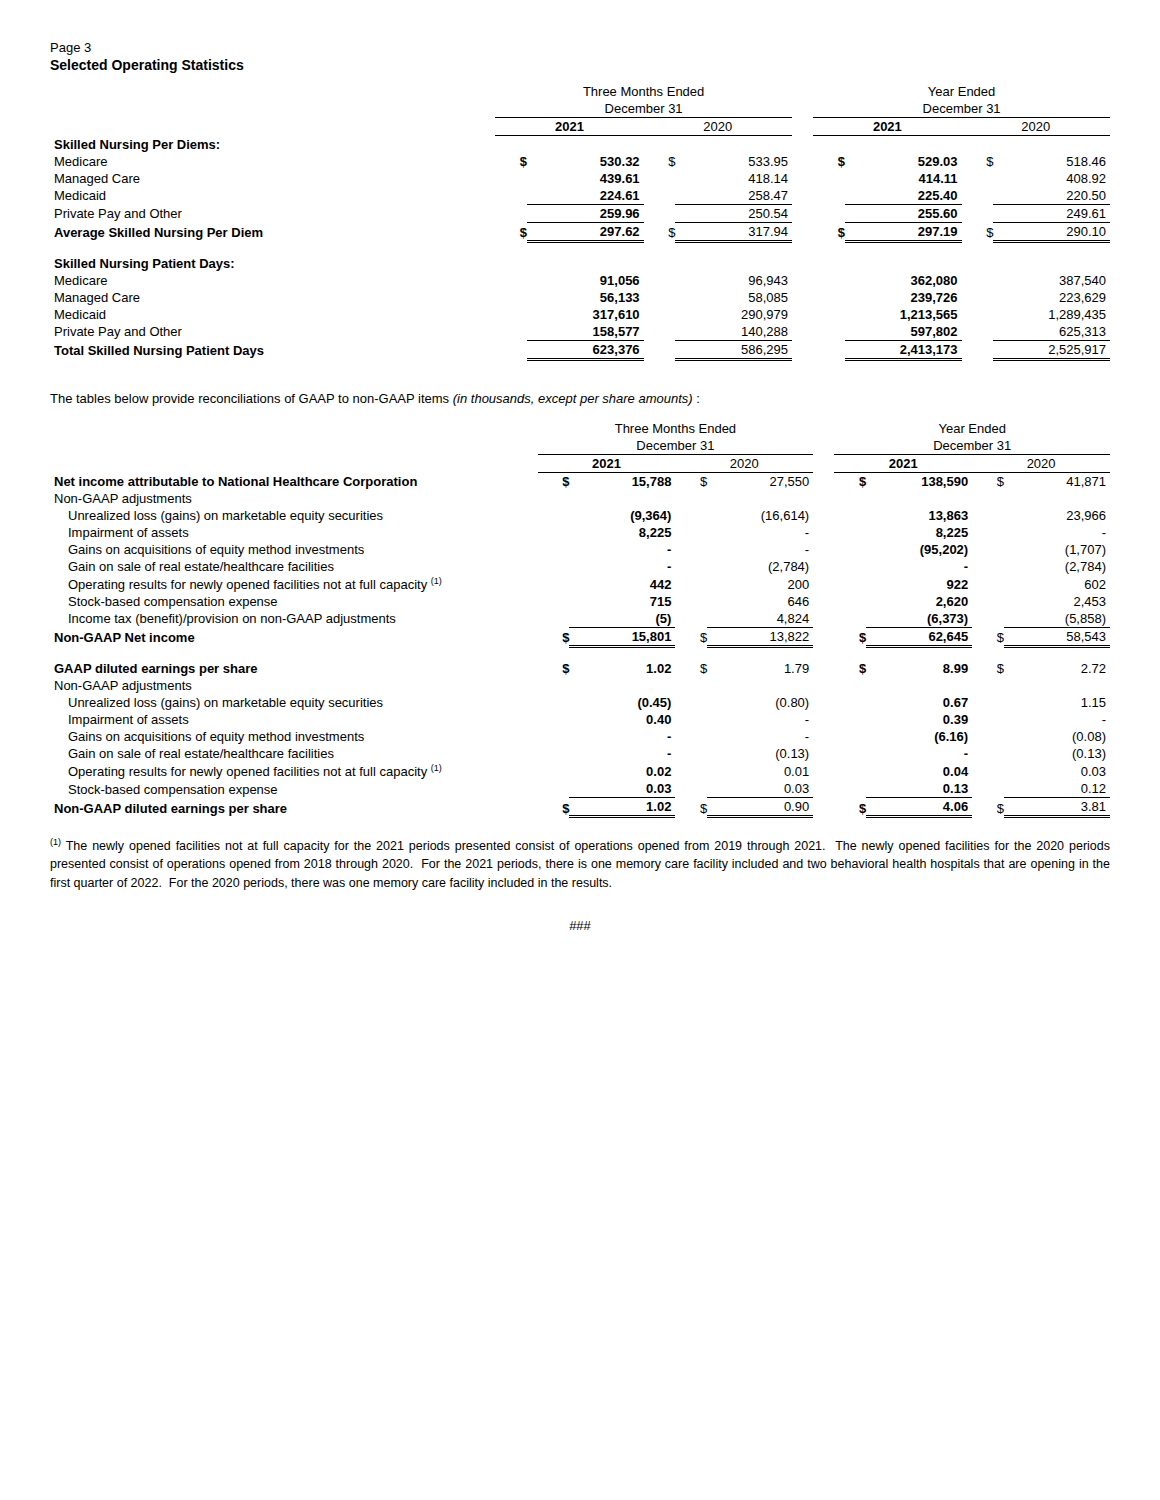Page 3
Selected Operating Statistics
| | Three Months Ended | | Year Ended |
| | December 31 | | December 31 |
| | 2021 | 2020 | | 2021 | 2020 |
| Skilled Nursing Per Diems: | |
| Medicare | $ | 530.32 | $ | 533.95 | | $ | 529.03 | $ | 518.46 |
| Managed Care | | 439.61 | | 418.14 | | | 414.11 | | 408.92 |
| Medicaid | | 224.61 | | 258.47 | | | 225.40 | | 220.50 |
| Private Pay and Other | | 259.96 | | 250.54 | | | 255.60 | | 249.61 |
| Average Skilled Nursing Per Diem | $ | 297.62 | $ | 317.94 | | $ | 297.19 | $ | 290.10 |
| Skilled Nursing Patient Days: | |
| Medicare | | 91,056 | | 96,943 | | | 362,080 | | 387,540 |
| Managed Care | | 56,133 | | 58,085 | | | 239,726 | | 223,629 |
| Medicaid | | 317,610 | | 290,979 | | | 1,213,565 | | 1,289,435 |
| Private Pay and Other | | 158,577 | | 140,288 | | | 597,802 | | 625,313 |
| Total Skilled Nursing Patient Days | | 623,376 | | 586,295 | | | 2,413,173 | | 2,525,917 |
The tables below provide reconciliations of GAAP to non-GAAP items (in thousands, except per share amounts) :
| | Three Months Ended | | Year Ended |
| | December 31 | | December 31 |
| | 2021 | 2020 | | 2021 | 2020 |
| Net income attributable to National Healthcare Corporation | $ | 15,788 | $ | 27,550 | | $ | 138,590 | $ | 41,871 |
| Non-GAAP adjustments | |
| Unrealized loss (gains) on marketable equity securities | | (9,364) | | (16,614) | | | 13,863 | | 23,966 |
| Impairment of assets | | 8,225 | | - | | | 8,225 | | - |
| Gains on acquisitions of equity method investments | | - | | - | | | (95,202) | | (1,707) |
| Gain on sale of real estate/healthcare facilities | | - | | (2,784) | | | - | | (2,784) |
| Operating results for newly opened facilities not at full capacity (1) | | 442 | | 200 | | | 922 | | 602 |
| Stock-based compensation expense | | 715 | | 646 | | | 2,620 | | 2,453 |
| Income tax (benefit)/provision on non-GAAP adjustments | | (5) | | 4,824 | | | (6,373) | | (5,858) |
| Non-GAAP Net income | $ | 15,801 | $ | 13,822 | | $ | 62,645 | $ | 58,543 |
| GAAP diluted earnings per share | $ | 1.02 | $ | 1.79 | | $ | 8.99 | $ | 2.72 |
| Non-GAAP adjustments | |
| Unrealized loss (gains) on marketable equity securities | | (0.45) | | (0.80) | | | 0.67 | | 1.15 |
| Impairment of assets | | 0.40 | | - | | | 0.39 | | - |
| Gains on acquisitions of equity method investments | | - | | - | | | (6.16) | | (0.08) |
| Gain on sale of real estate/healthcare facilities | | - | | (0.13) | | | - | | (0.13) |
| Operating results for newly opened facilities not at full capacity (1) | | 0.02 | | 0.01 | | | 0.04 | | 0.03 |
| Stock-based compensation expense | | 0.03 | | 0.03 | | | 0.13 | | 0.12 |
| Non-GAAP diluted earnings per share | $ | 1.02 | $ | 0.90 | | $ | 4.06 | $ | 3.81 |
(1) The newly opened facilities not at full capacity for the 2021 periods presented consist of operations opened from 2019 through 2021. The newly opened facilities for the 2020 periods presented consist of operations opened from 2018 through 2020. For the 2021 periods, there is one memory care facility included and two behavioral health hospitals that are opening in the first quarter of 2022. For the 2020 periods, there was one memory care facility included in the results.
###